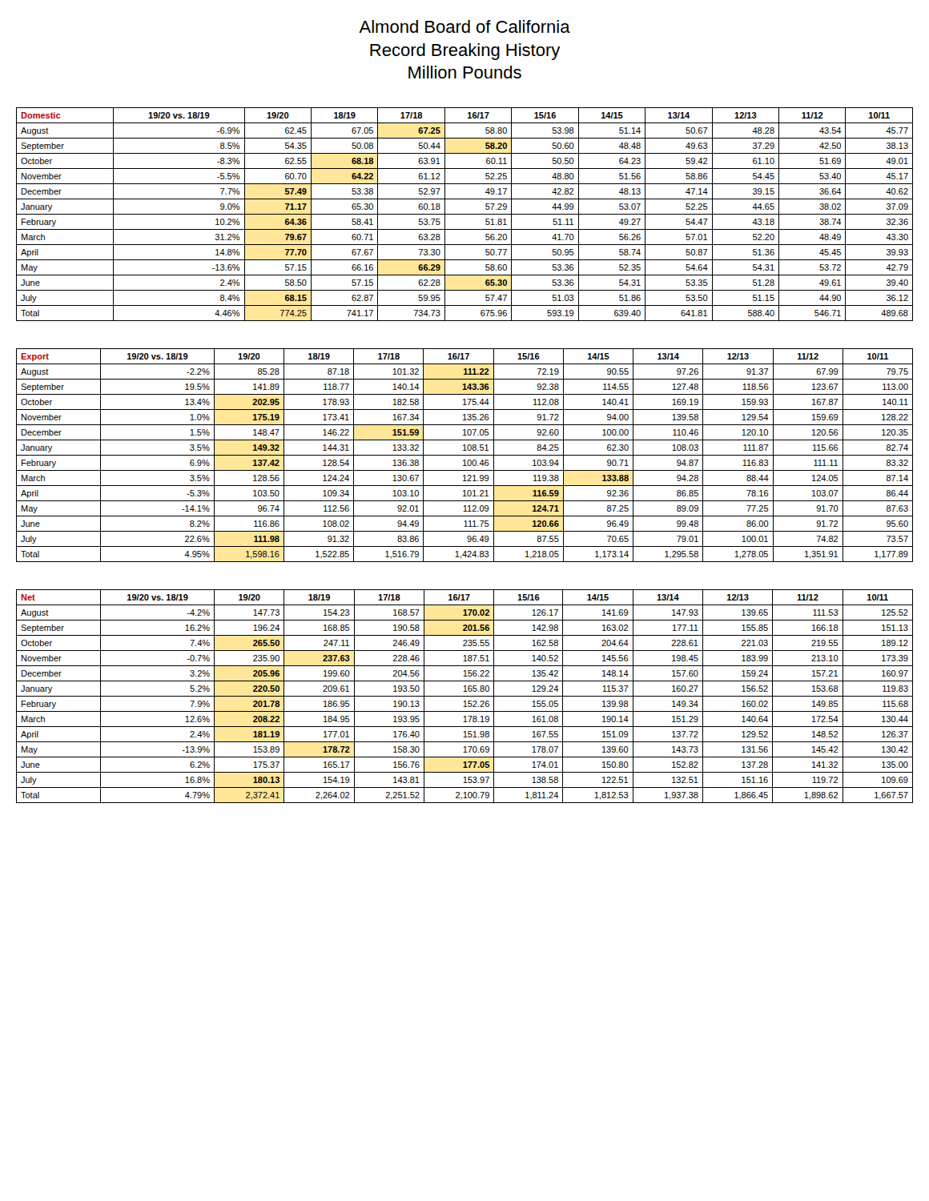Almond Board of California
Record Breaking History
Million Pounds
| Domestic | 19/20 vs. 18/19 | 19/20 | 18/19 | 17/18 | 16/17 | 15/16 | 14/15 | 13/14 | 12/13 | 11/12 | 10/11 |
| --- | --- | --- | --- | --- | --- | --- | --- | --- | --- | --- | --- |
| August | -6.9% | 62.45 | 67.05 | 67.25 | 58.80 | 53.98 | 51.14 | 50.67 | 48.28 | 43.54 | 45.77 |
| September | 8.5% | 54.35 | 50.08 | 50.44 | 58.20 | 50.60 | 48.48 | 49.63 | 37.29 | 42.50 | 38.13 |
| October | -8.3% | 62.55 | 68.18 | 63.91 | 60.11 | 50.50 | 64.23 | 59.42 | 61.10 | 51.69 | 49.01 |
| November | -5.5% | 60.70 | 64.22 | 61.12 | 52.25 | 48.80 | 51.56 | 58.86 | 54.45 | 53.40 | 45.17 |
| December | 7.7% | 57.49 | 53.38 | 52.97 | 49.17 | 42.82 | 48.13 | 47.14 | 39.15 | 36.64 | 40.62 |
| January | 9.0% | 71.17 | 65.30 | 60.18 | 57.29 | 44.99 | 53.07 | 52.25 | 44.65 | 38.02 | 37.09 |
| February | 10.2% | 64.36 | 58.41 | 53.75 | 51.81 | 51.11 | 49.27 | 54.47 | 43.18 | 38.74 | 32.36 |
| March | 31.2% | 79.67 | 60.71 | 63.28 | 56.20 | 41.70 | 56.26 | 57.01 | 52.20 | 48.49 | 43.30 |
| April | 14.8% | 77.70 | 67.67 | 73.30 | 50.77 | 50.95 | 58.74 | 50.87 | 51.36 | 45.45 | 39.93 |
| May | -13.6% | 57.15 | 66.16 | 66.29 | 58.60 | 53.36 | 52.35 | 54.64 | 54.31 | 53.72 | 42.79 |
| June | 2.4% | 58.50 | 57.15 | 62.28 | 65.30 | 53.36 | 54.31 | 53.35 | 51.28 | 49.61 | 39.40 |
| July | 8.4% | 68.15 | 62.87 | 59.95 | 57.47 | 51.03 | 51.86 | 53.50 | 51.15 | 44.90 | 36.12 |
| Total | 4.46% | 774.25 | 741.17 | 734.73 | 675.96 | 593.19 | 639.40 | 641.81 | 588.40 | 546.71 | 489.68 |
| Export | 19/20 vs. 18/19 | 19/20 | 18/19 | 17/18 | 16/17 | 15/16 | 14/15 | 13/14 | 12/13 | 11/12 | 10/11 |
| --- | --- | --- | --- | --- | --- | --- | --- | --- | --- | --- | --- |
| August | -2.2% | 85.28 | 87.18 | 101.32 | 111.22 | 72.19 | 90.55 | 97.26 | 91.37 | 67.99 | 79.75 |
| September | 19.5% | 141.89 | 118.77 | 140.14 | 143.36 | 92.38 | 114.55 | 127.48 | 118.56 | 123.67 | 113.00 |
| October | 13.4% | 202.95 | 178.93 | 182.58 | 175.44 | 112.08 | 140.41 | 169.19 | 159.93 | 167.87 | 140.11 |
| November | 1.0% | 175.19 | 173.41 | 167.34 | 135.26 | 91.72 | 94.00 | 139.58 | 129.54 | 159.69 | 128.22 |
| December | 1.5% | 148.47 | 146.22 | 151.59 | 107.05 | 92.60 | 100.00 | 110.46 | 120.10 | 120.56 | 120.35 |
| January | 3.5% | 149.32 | 144.31 | 133.32 | 108.51 | 84.25 | 62.30 | 108.03 | 111.87 | 115.66 | 82.74 |
| February | 6.9% | 137.42 | 128.54 | 136.38 | 100.46 | 103.94 | 90.71 | 94.87 | 116.83 | 111.11 | 83.32 |
| March | 3.5% | 128.56 | 124.24 | 130.67 | 121.99 | 119.38 | 133.88 | 94.28 | 88.44 | 124.05 | 87.14 |
| April | -5.3% | 103.50 | 109.34 | 103.10 | 101.21 | 116.59 | 92.36 | 86.85 | 78.16 | 103.07 | 86.44 |
| May | -14.1% | 96.74 | 112.56 | 92.01 | 112.09 | 124.71 | 87.25 | 89.09 | 77.25 | 91.70 | 87.63 |
| June | 8.2% | 116.86 | 108.02 | 94.49 | 111.75 | 120.66 | 96.49 | 99.48 | 86.00 | 91.72 | 95.60 |
| July | 22.6% | 111.98 | 91.32 | 83.86 | 96.49 | 87.55 | 70.65 | 79.01 | 100.01 | 74.82 | 73.57 |
| Total | 4.95% | 1,598.16 | 1,522.85 | 1,516.79 | 1,424.83 | 1,218.05 | 1,173.14 | 1,295.58 | 1,278.05 | 1,351.91 | 1,177.89 |
| Net | 19/20 vs. 18/19 | 19/20 | 18/19 | 17/18 | 16/17 | 15/16 | 14/15 | 13/14 | 12/13 | 11/12 | 10/11 |
| --- | --- | --- | --- | --- | --- | --- | --- | --- | --- | --- | --- |
| August | -4.2% | 147.73 | 154.23 | 168.57 | 170.02 | 126.17 | 141.69 | 147.93 | 139.65 | 111.53 | 125.52 |
| September | 16.2% | 196.24 | 168.85 | 190.58 | 201.56 | 142.98 | 163.02 | 177.11 | 155.85 | 166.18 | 151.13 |
| October | 7.4% | 265.50 | 247.11 | 246.49 | 235.55 | 162.58 | 204.64 | 228.61 | 221.03 | 219.55 | 189.12 |
| November | -0.7% | 235.90 | 237.63 | 228.46 | 187.51 | 140.52 | 145.56 | 198.45 | 183.99 | 213.10 | 173.39 |
| December | 3.2% | 205.96 | 199.60 | 204.56 | 156.22 | 135.42 | 148.14 | 157.60 | 159.24 | 157.21 | 160.97 |
| January | 5.2% | 220.50 | 209.61 | 193.50 | 165.80 | 129.24 | 115.37 | 160.27 | 156.52 | 153.68 | 119.83 |
| February | 7.9% | 201.78 | 186.95 | 190.13 | 152.26 | 155.05 | 139.98 | 149.34 | 160.02 | 149.85 | 115.68 |
| March | 12.6% | 208.22 | 184.95 | 193.95 | 178.19 | 161.08 | 190.14 | 151.29 | 140.64 | 172.54 | 130.44 |
| April | 2.4% | 181.19 | 177.01 | 176.40 | 151.98 | 167.55 | 151.09 | 137.72 | 129.52 | 148.52 | 126.37 |
| May | -13.9% | 153.89 | 178.72 | 158.30 | 170.69 | 178.07 | 139.60 | 143.73 | 131.56 | 145.42 | 130.42 |
| June | 6.2% | 175.37 | 165.17 | 156.76 | 177.05 | 174.01 | 150.80 | 152.82 | 137.28 | 141.32 | 135.00 |
| July | 16.8% | 180.13 | 154.19 | 143.81 | 153.97 | 138.58 | 122.51 | 132.51 | 151.16 | 119.72 | 109.69 |
| Total | 4.79% | 2,372.41 | 2,264.02 | 2,251.52 | 2,100.79 | 1,811.24 | 1,812.53 | 1,937.38 | 1,866.45 | 1,898.62 | 1,667.57 |